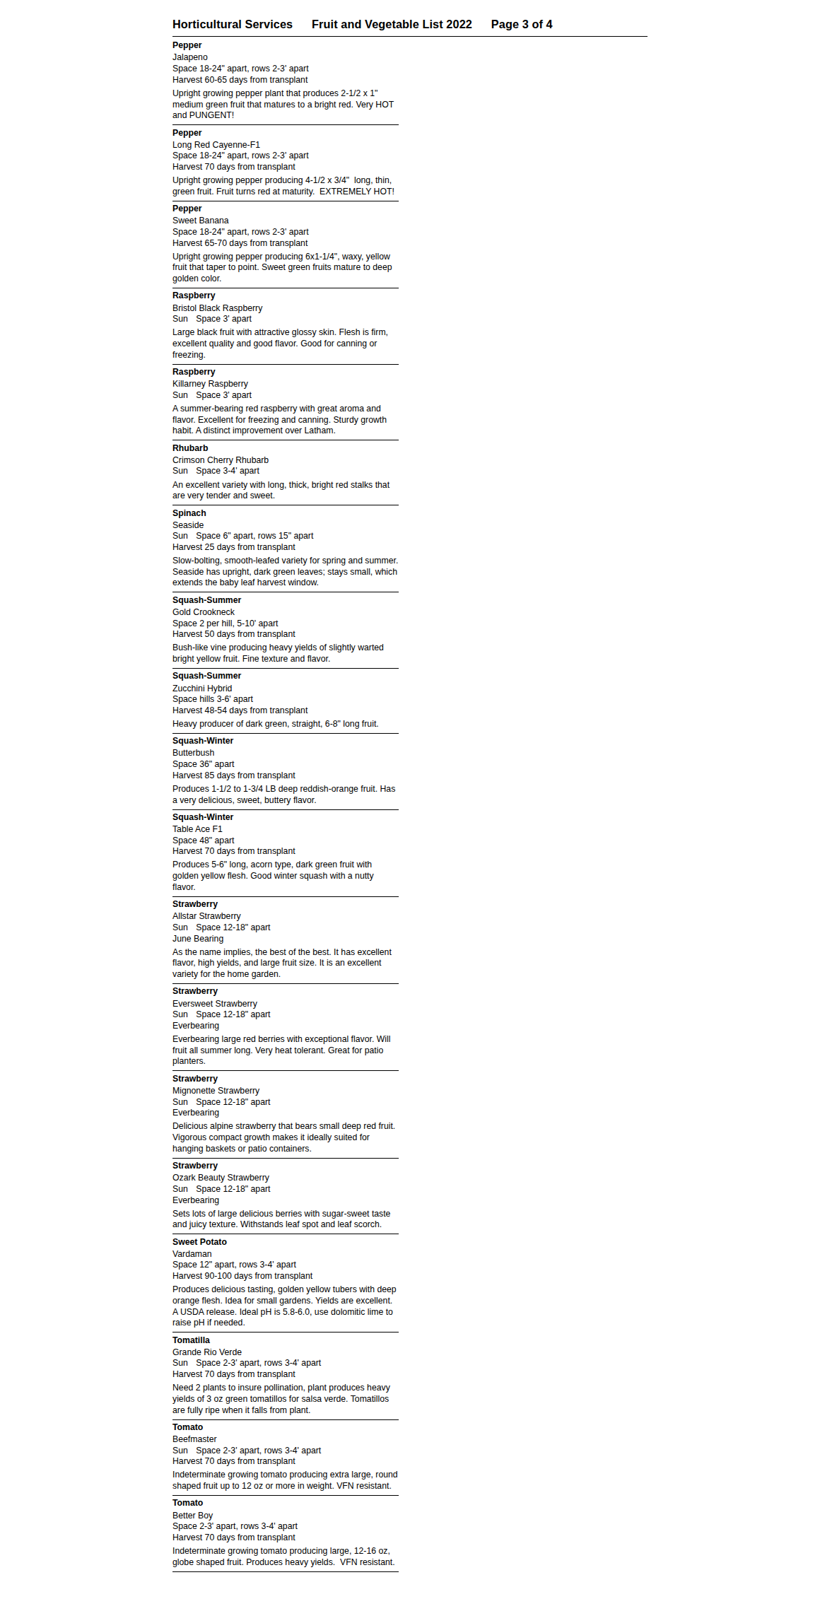Horticultural Services Fruit and Vegetable List 2022 Page 3 of 4
Pepper
Jalapeno
Space 18-24" apart, rows 2-3' apart
Harvest 60-65 days from transplant
Upright growing pepper plant that produces 2-1/2 x 1" medium green fruit that matures to a bright red. Very HOT and PUNGENT!
Pepper
Long Red Cayenne-F1
Space 18-24" apart, rows 2-3' apart
Harvest 70 days from transplant
Upright growing pepper producing 4-1/2 x 3/4" long, thin, green fruit. Fruit turns red at maturity. EXTREMELY HOT!
Pepper
Sweet Banana
Space 18-24" apart, rows 2-3' apart
Harvest 65-70 days from transplant
Upright growing pepper producing 6x1-1/4", waxy, yellow fruit that taper to point. Sweet green fruits mature to deep golden color.
Raspberry
Bristol Black Raspberry
Sun Space 3' apart
Large black fruit with attractive glossy skin. Flesh is firm, excellent quality and good flavor. Good for canning or freezing.
Raspberry
Killarney Raspberry
Sun Space 3' apart
A summer-bearing red raspberry with great aroma and flavor. Excellent for freezing and canning. Sturdy growth habit. A distinct improvement over Latham.
Rhubarb
Crimson Cherry Rhubarb
Sun Space 3-4' apart
An excellent variety with long, thick, bright red stalks that are very tender and sweet.
Spinach
Seaside
Sun Space 6" apart, rows 15" apart
Harvest 25 days from transplant
Slow-bolting, smooth-leafed variety for spring and summer. Seaside has upright, dark green leaves; stays small, which extends the baby leaf harvest window.
Squash-Summer
Gold Crookneck
Space 2 per hill, 5-10' apart
Harvest 50 days from transplant
Bush-like vine producing heavy yields of slightly warted bright yellow fruit. Fine texture and flavor.
Squash-Summer
Zucchini Hybrid
Space hills 3-6' apart
Harvest 48-54 days from transplant
Heavy producer of dark green, straight, 6-8" long fruit.
Squash-Winter
Butterbush
Space 36" apart
Harvest 85 days from transplant
Produces 1-1/2 to 1-3/4 LB deep reddish-orange fruit. Has a very delicious, sweet, buttery flavor.
Squash-Winter
Table Ace F1
Space 48" apart
Harvest 70 days from transplant
Produces 5-6" long, acorn type, dark green fruit with golden yellow flesh. Good winter squash with a nutty flavor.
Strawberry
Allstar Strawberry
Sun Space 12-18" apart
June Bearing
As the name implies, the best of the best. It has excellent flavor, high yields, and large fruit size. It is an excellent variety for the home garden.
Strawberry
Eversweet Strawberry
Sun Space 12-18" apart
Everbearing
Everbearing large red berries with exceptional flavor. Will fruit all summer long. Very heat tolerant. Great for patio planters.
Strawberry
Mignonette Strawberry
Sun Space 12-18" apart
Everbearing
Delicious alpine strawberry that bears small deep red fruit. Vigorous compact growth makes it ideally suited for hanging baskets or patio containers.
Strawberry
Ozark Beauty Strawberry
Sun Space 12-18" apart
Everbearing
Sets lots of large delicious berries with sugar-sweet taste and juicy texture. Withstands leaf spot and leaf scorch.
Sweet Potato
Vardaman
Space 12" apart, rows 3-4' apart
Harvest 90-100 days from transplant
Produces delicious tasting, golden yellow tubers with deep orange flesh. Idea for small gardens. Yields are excellent. A USDA release. Ideal pH is 5.8-6.0, use dolomitic lime to raise pH if needed.
Tomatilla
Grande Rio Verde
Sun Space 2-3' apart, rows 3-4' apart
Harvest 70 days from transplant
Need 2 plants to insure pollination, plant produces heavy yields of 3 oz green tomatillos for salsa verde. Tomatillos are fully ripe when it falls from plant.
Tomato
Beefmaster
Sun Space 2-3' apart, rows 3-4' apart
Harvest 70 days from transplant
Indeterminate growing tomato producing extra large, round shaped fruit up to 12 oz or more in weight. VFN resistant.
Tomato
Better Boy
Space 2-3' apart, rows 3-4' apart
Harvest 70 days from transplant
Indeterminate growing tomato producing large, 12-16 oz, globe shaped fruit. Produces heavy yields. VFN resistant.